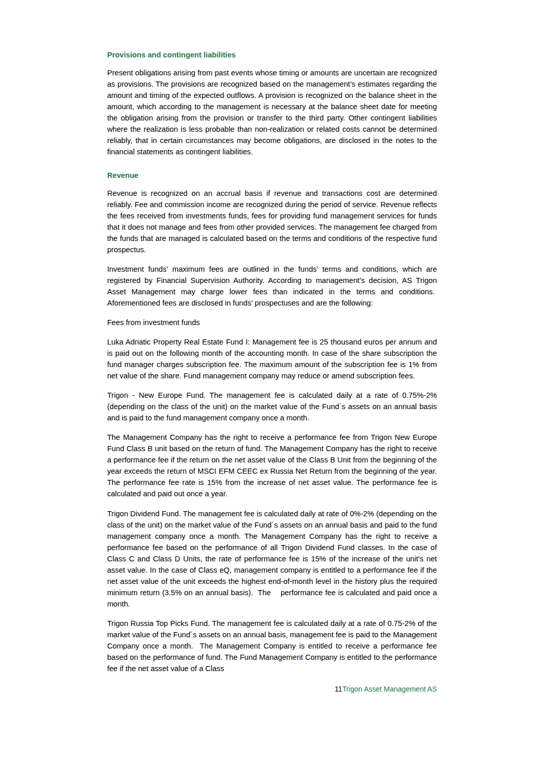Provisions and contingent liabilities
Present obligations arising from past events whose timing or amounts are uncertain are recognized as provisions. The provisions are recognized based on the management’s estimates regarding the amount and timing of the expected outflows. A provision is recognized on the balance sheet in the amount, which according to the management is necessary at the balance sheet date for meeting the obligation arising from the provision or transfer to the third party. Other contingent liabilities where the realization is less probable than non-realization or related costs cannot be determined reliably, that in certain circumstances may become obligations, are disclosed in the notes to the financial statements as contingent liabilities.
Revenue
Revenue is recognized on an accrual basis if revenue and transactions cost are determined reliably. Fee and commission income are recognized during the period of service. Revenue reflects the fees received from investments funds, fees for providing fund management services for funds that it does not manage and fees from other provided services. The management fee charged from the funds that are managed is calculated based on the terms and conditions of the respective fund prospectus.
Investment funds’ maximum fees are outlined in the funds’ terms and conditions, which are registered by Financial Supervision Authority. According to management’s decision, AS Trigon Asset Management may charge lower fees than indicated in the terms and conditions. Aforementioned fees are disclosed in funds’ prospectuses and are the following:
Fees from investment funds
Luka Adriatic Property Real Estate Fund I: Management fee is 25 thousand euros per annum and is paid out on the following month of the accounting month. In case of the share subscription the fund manager charges subscription fee. The maximum amount of the subscription fee is 1% from net value of the share. Fund management company may reduce or amend subscription fees.
Trigon - New Europe Fund. The management fee is calculated daily at a rate of 0.75%-2% (depending on the class of the unit) on the market value of the Fund´s assets on an annual basis and is paid to the fund management company once a month.
The Management Company has the right to receive a performance fee from Trigon New Europe Fund Class B unit based on the return of fund. The Management Company has the right to receive a performance fee if the return on the net asset value of the Class B Unit from the beginning of the year exceeds the return of MSCI EFM CEEC ex Russia Net Return from the beginning of the year. The performance fee rate is 15% from the increase of net asset value. The performance fee is calculated and paid out once a year.
Trigon Dividend Fund. The management fee is calculated daily at rate of 0%-2% (depending on the class of the unit) on the market value of the Fund´s assets on an annual basis and paid to the fund management company once a month. The Management Company has the right to receive a performance fee based on the performance of all Trigon Dividend Fund classes. In the case of Class C and Class D Units, the rate of performance fee is 15% of the increase of the unit’s net asset value. In the case of Class eQ, management company is entitled to a performance fee if the net asset value of the unit exceeds the highest end-of-month level in the history plus the required minimum return (3.5% on an annual basis). The performance fee is calculated and paid once a month.
Trigon Russia Top Picks Fund. The management fee is calculated daily at a rate of 0.75-2% of the market value of the Fund´s assets on an annual basis, management fee is paid to the Management Company once a month. The Management Company is entitled to receive a performance fee based on the performance of fund. The Fund Management Company is entitled to the performance fee if the net asset value of a Class
11 Trigon Asset Management AS